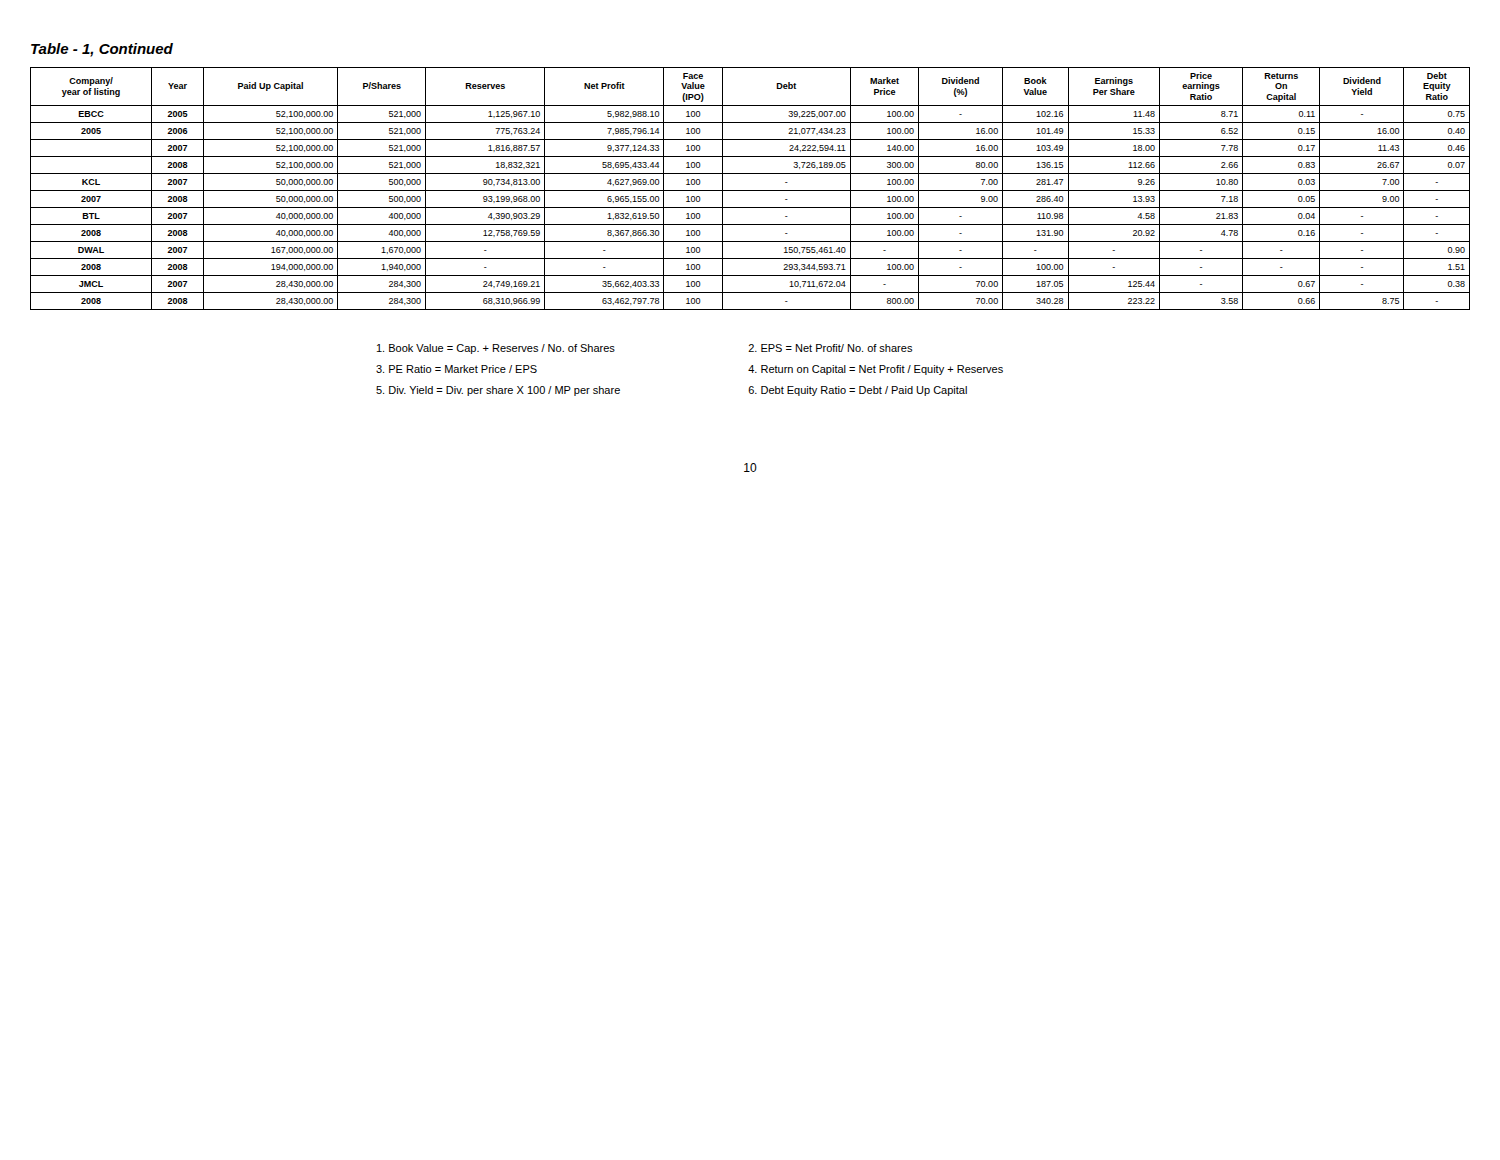Table - 1, Continued
| Company/ year of listing | Year | Paid Up Capital | P/Shares | Reserves | Net Profit | Face Value (IPO) | Debt | Market Price | Dividend (%) | Book Value | Earnings Per Share | Price earnings Ratio | Returns On Capital | Dividend Yield | Debt Equity Ratio |
| --- | --- | --- | --- | --- | --- | --- | --- | --- | --- | --- | --- | --- | --- | --- | --- |
| EBCC | 2005 | 52,100,000.00 | 521,000 | 1,125,967.10 | 5,982,988.10 | 100 | 39,225,007.00 | 100.00 | - | 102.16 | 11.48 | 8.71 | 0.11 | - | 0.75 |
| 2005 | 2006 | 52,100,000.00 | 521,000 | 775,763.24 | 7,985,796.14 | 100 | 21,077,434.23 | 100.00 | 16.00 | 101.49 | 15.33 | 6.52 | 0.15 | 16.00 | 0.40 |
| | 2007 | 52,100,000.00 | 521,000 | 1,816,887.57 | 9,377,124.33 | 100 | 24,222,594.11 | 140.00 | 16.00 | 103.49 | 18.00 | 7.78 | 0.17 | 11.43 | 0.46 |
| | 2008 | 52,100,000.00 | 521,000 | 18,832,321 | 58,695,433.44 | 100 | 3,726,189.05 | 300.00 | 80.00 | 136.15 | 112.66 | 2.66 | 0.83 | 26.67 | 0.07 |
| KCL | 2007 | 50,000,000.00 | 500,000 | 90,734,813.00 | 4,627,969.00 | 100 | - | 100.00 | 7.00 | 281.47 | 9.26 | 10.80 | 0.03 | 7.00 | - |
| 2007 | 2008 | 50,000,000.00 | 500,000 | 93,199,968.00 | 6,965,155.00 | 100 | - | 100.00 | 9.00 | 286.40 | 13.93 | 7.18 | 0.05 | 9.00 | - |
| BTL | 2007 | 40,000,000.00 | 400,000 | 4,390,903.29 | 1,832,619.50 | 100 | - | 100.00 | - | 110.98 | 4.58 | 21.83 | 0.04 | - | - |
| 2008 | 2008 | 40,000,000.00 | 400,000 | 12,758,769.59 | 8,367,866.30 | 100 | - | 100.00 | - | 131.90 | 20.92 | 4.78 | 0.16 | - | - |
| DWAL | 2007 | 167,000,000.00 | 1,670,000 | - | - | 100 | 150,755,461.40 | - | - | - | - | - | - | - | 0.90 |
| 2008 | 2008 | 194,000,000.00 | 1,940,000 | - | - | 100 | 293,344,593.71 | 100.00 | - | 100.00 | - | - | - | - | 1.51 |
| JMCL | 2007 | 28,430,000.00 | 284,300 | 24,749,169.21 | 35,662,403.33 | 100 | 10,711,672.04 | - | 70.00 | 187.05 | 125.44 | - | 0.67 | - | 0.38 |
| 2008 | 2008 | 28,430,000.00 | 284,300 | 68,310,966.99 | 63,462,797.78 | 100 | - | 800.00 | 70.00 | 340.28 | 223.22 | 3.58 | 0.66 | 8.75 | - |
| 1. Book Value = Cap. + Reserves / No. of Shares | 2. EPS = Net Profit/ No. of shares |
| 3. PE Ratio = Market Price / EPS | 4. Return on Capital = Net Profit / Equity + Reserves |
| 5. Div. Yield = Div. per share X 100 / MP per share | 6. Debt Equity Ratio = Debt / Paid Up Capital |
10